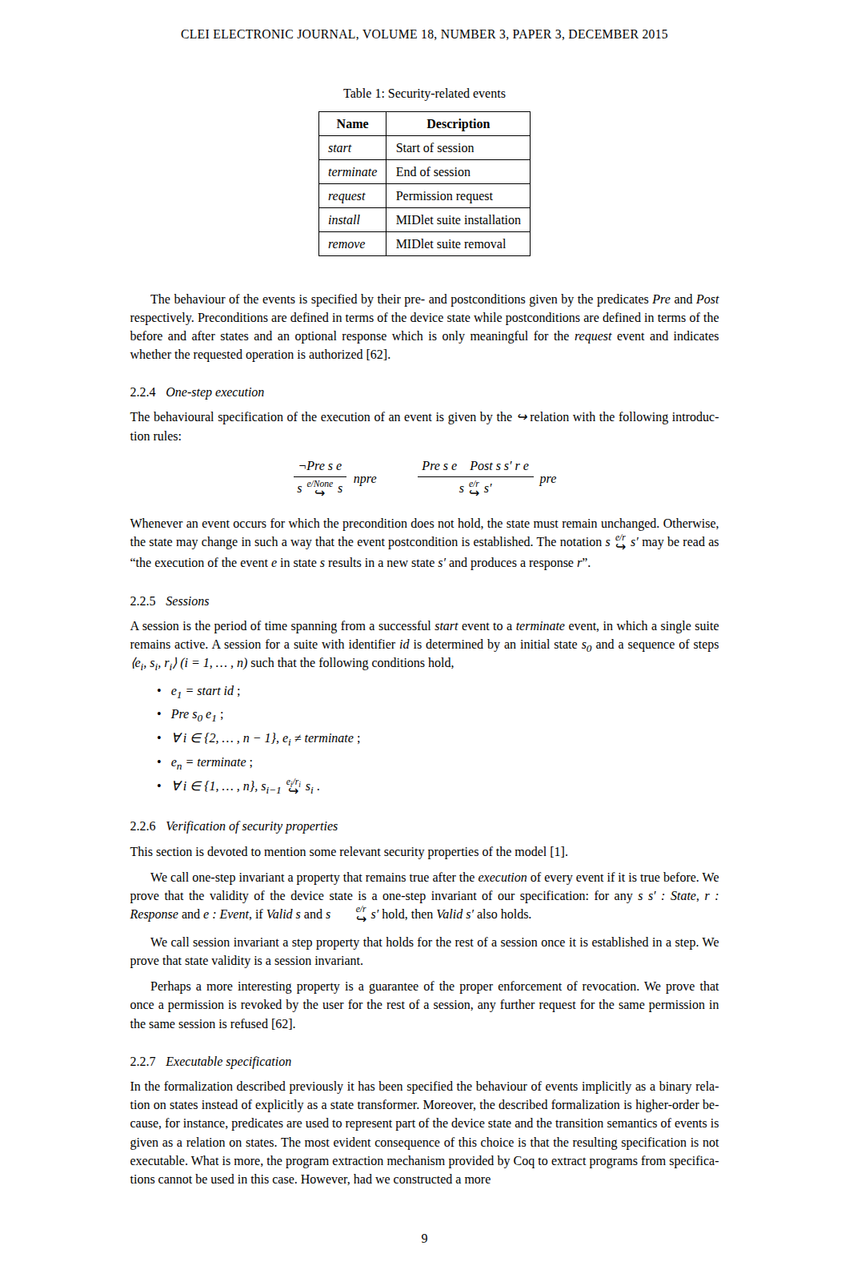CLEI ELECTRONIC JOURNAL, VOLUME 18, NUMBER 3, PAPER 3, DECEMBER 2015
Table 1: Security-related events
| Name | Description |
| --- | --- |
| start | Start of session |
| terminate | End of session |
| request | Permission request |
| install | MIDlet suite installation |
| remove | MIDlet suite removal |
The behaviour of the events is specified by their pre- and postconditions given by the predicates Pre and Post respectively. Preconditions are defined in terms of the device state while postconditions are defined in terms of the before and after states and an optional response which is only meaningful for the request event and indicates whether the requested operation is authorized [62].
2.2.4 One-step execution
The behavioural specification of the execution of an event is given by the ↪ relation with the following introduction rules:
¬Pre s e s e/None↪ s npre
Pre s e Post s s′ r e s e/r↪ s′ pre
Whenever an event occurs for which the precondition does not hold, the state must remain unchanged. Otherwise, the state may change in such a way that the event postcondition is established. The notation s e/r↪ s′ may be read as “the execution of the event e in state s results in a new state s′ and produces a response r”.
2.2.5 Sessions
A session is the period of time spanning from a successful start event to a terminate event, in which a single suite remains active. A session for a suite with identifier id is determined by an initial state s0 and a sequence of steps ⟨ei, si, ri⟩ (i = 1, … , n) such that the following conditions hold,
e1 = start id ;
Pre s0 e1 ;
∀ i ∈ {2, … , n − 1}, ei ≠ terminate ;
en = terminate ;
∀ i ∈ {1, … , n}, si−1 ei/ri↪ si .
2.2.6 Verification of security properties
This section is devoted to mention some relevant security properties of the model [1].
We call one-step invariant a property that remains true after the execution of every event if it is true before. We prove that the validity of the device state is a one-step invariant of our specification: for any s s′ : State, r : Response and e : Event, if Valid s and s e/r↪ s′ hold, then Valid s′ also holds.
We call session invariant a step property that holds for the rest of a session once it is established in a step. We prove that state validity is a session invariant.
Perhaps a more interesting property is a guarantee of the proper enforcement of revocation. We prove that once a permission is revoked by the user for the rest of a session, any further request for the same permission in the same session is refused [62].
2.2.7 Executable specification
In the formalization described previously it has been specified the behaviour of events implicitly as a binary relation on states instead of explicitly as a state transformer. Moreover, the described formalization is higher-order because, for instance, predicates are used to represent part of the device state and the transition semantics of events is given as a relation on states. The most evident consequence of this choice is that the resulting specification is not executable. What is more, the program extraction mechanism provided by Coq to extract programs from specifications cannot be used in this case. However, had we constructed a more
9